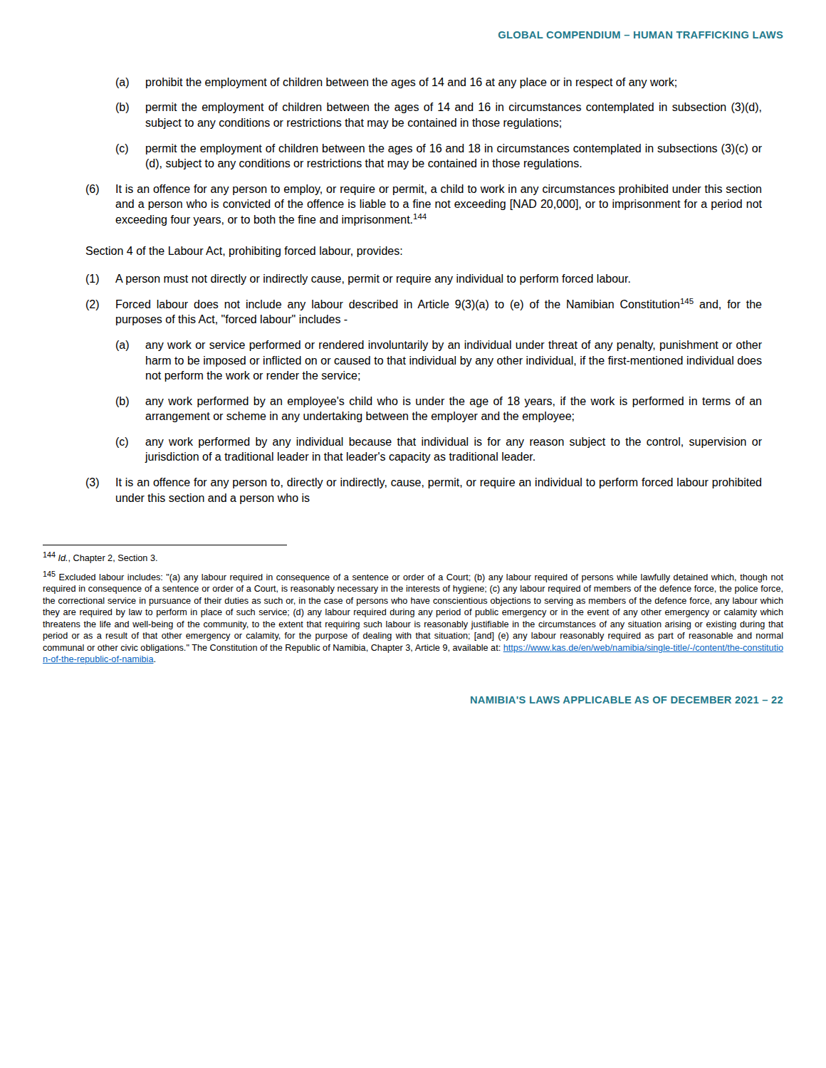GLOBAL COMPENDIUM – HUMAN TRAFFICKING LAWS
(a)
prohibit the employment of children between the ages of 14 and 16 at any place or in respect of any work;
(b)
permit the employment of children between the ages of 14 and 16 in circumstances contemplated in subsection (3)(d), subject to any conditions or restrictions that may be contained in those regulations;
(c)
permit the employment of children between the ages of 16 and 18 in circumstances contemplated in subsections (3)(c) or (d), subject to any conditions or restrictions that may be contained in those regulations.
(6)
It is an offence for any person to employ, or require or permit, a child to work in any circumstances prohibited under this section and a person who is convicted of the offence is liable to a fine not exceeding [NAD 20,000], or to imprisonment for a period not exceeding four years, or to both the fine and imprisonment.144
Section 4 of the Labour Act, prohibiting forced labour, provides:
(1)
A person must not directly or indirectly cause, permit or require any individual to perform forced labour.
(2)
Forced labour does not include any labour described in Article 9(3)(a) to (e) of the Namibian Constitution145 and, for the purposes of this Act, "forced labour" includes -
(a)
any work or service performed or rendered involuntarily by an individual under threat of any penalty, punishment or other harm to be imposed or inflicted on or caused to that individual by any other individual, if the first-mentioned individual does not perform the work or render the service;
(b)
any work performed by an employee's child who is under the age of 18 years, if the work is performed in terms of an arrangement or scheme in any undertaking between the employer and the employee;
(c)
any work performed by any individual because that individual is for any reason subject to the control, supervision or jurisdiction of a traditional leader in that leader's capacity as traditional leader.
(3)
It is an offence for any person to, directly or indirectly, cause, permit, or require an individual to perform forced labour prohibited under this section and a person who is
144 Id., Chapter 2, Section 3.
145 Excluded labour includes: "(a) any labour required in consequence of a sentence or order of a Court; (b) any labour required of persons while lawfully detained which, though not required in consequence of a sentence or order of a Court, is reasonably necessary in the interests of hygiene; (c) any labour required of members of the defence force, the police force, the correctional service in pursuance of their duties as such or, in the case of persons who have conscientious objections to serving as members of the defence force, any labour which they are required by law to perform in place of such service; (d) any labour required during any period of public emergency or in the event of any other emergency or calamity which threatens the life and well-being of the community, to the extent that requiring such labour is reasonably justifiable in the circumstances of any situation arising or existing during that period or as a result of that other emergency or calamity, for the purpose of dealing with that situation; [and] (e) any labour reasonably required as part of reasonable and normal communal or other civic obligations." The Constitution of the Republic of Namibia, Chapter 3, Article 9, available at: https://www.kas.de/en/web/namibia/single-title/-/content/the-constitution-of-the-republic-of-namibia.
NAMIBIA'S LAWS APPLICABLE AS OF DECEMBER 2021 – 22